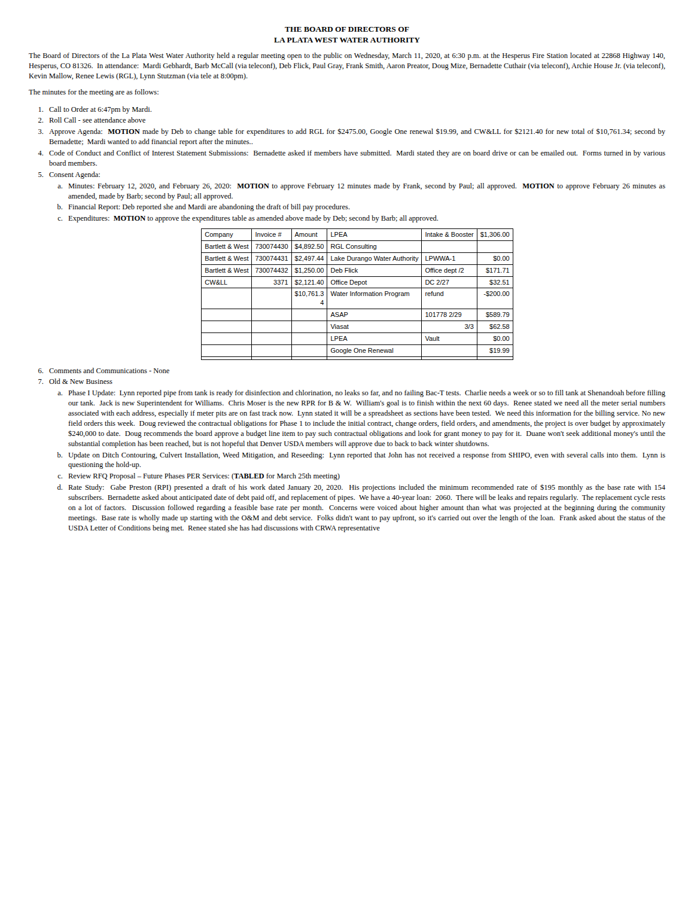THE BOARD OF DIRECTORS OF
LA PLATA WEST WATER AUTHORITY
The Board of Directors of the La Plata West Water Authority held a regular meeting open to the public on Wednesday, March 11, 2020, at 6:30 p.m. at the Hesperus Fire Station located at 22868 Highway 140, Hesperus, CO 81326. In attendance: Mardi Gebhardt, Barb McCall (via teleconf), Deb Flick, Paul Gray, Frank Smith, Aaron Preator, Doug Mize, Bernadette Cuthair (via teleconf), Archie House Jr. (via teleconf), Kevin Mallow, Renee Lewis (RGL), Lynn Stutzman (via tele at 8:00pm).
The minutes for the meeting are as follows:
Call to Order at 6:47pm by Mardi.
Roll Call - see attendance above
Approve Agenda: MOTION made by Deb to change table for expenditures to add RGL for $2475.00, Google One renewal $19.99, and CW&LL for $2121.40 for new total of $10,761.34; second by Bernadette; Mardi wanted to add financial report after the minutes..
Code of Conduct and Conflict of Interest Statement Submissions: Bernadette asked if members have submitted. Mardi stated they are on board drive or can be emailed out. Forms turned in by various board members.
Consent Agenda:
Minutes: February 12, 2020, and February 26, 2020: MOTION to approve February 12 minutes made by Frank, second by Paul; all approved. MOTION to approve February 26 minutes as amended, made by Barb; second by Paul; all approved.
Financial Report: Deb reported she and Mardi are abandoning the draft of bill pay procedures.
Expenditures: MOTION to approve the expenditures table as amended above made by Deb; second by Barb; all approved.
| Company | Invoice # | Amount | LPEA | Intake & Booster | $1,306.00 |
| Bartlett & West | 730074430 | $4,892.50 | RGL Consulting | | |
| Bartlett & West | 730074431 | $2,497.44 | Lake Durango Water Authority | LPWWA-1 | $0.00 |
| Bartlett & West | 730074432 | $1,250.00 | Deb Flick | Office dept /2 | $171.71 |
| CW&LL | 3371 | $2,121.40 | Office Depot | DC 2/27 | $32.51 |
| | | $10,761.3 4 | Water Information Program | refund | -$200.00 |
| | | | ASAP | 101778 2/29 | $589.79 |
| | | | Viasat | 3/3 | $62.58 |
| | | | LPEA | Vault | $0.00 |
| | | | Google One Renewal | | $19.99 |
Comments and Communications - None
Old & New Business
Phase I Update: Lynn reported pipe from tank is ready for disinfection and chlorination, no leaks so far, and no failing Bac-T tests. Charlie needs a week or so to fill tank at Shenandoah before filling our tank. Jack is new Superintendent for Williams. Chris Moser is the new RPR for B & W. William's goal is to finish within the next 60 days. Renee stated we need all the meter serial numbers associated with each address, especially if meter pits are on fast track now. Lynn stated it will be a spreadsheet as sections have been tested. We need this information for the billing service. No new field orders this week. Doug reviewed the contractual obligations for Phase 1 to include the initial contract, change orders, field orders, and amendments, the project is over budget by approximately $240,000 to date. Doug recommends the board approve a budget line item to pay such contractual obligations and look for grant money to pay for it. Duane won't seek additional money's until the substantial completion has been reached, but is not hopeful that Denver USDA members will approve due to back to back winter shutdowns.
Update on Ditch Contouring, Culvert Installation, Weed Mitigation, and Reseeding: Lynn reported that John has not received a response from SHIPO, even with several calls into them. Lynn is questioning the hold-up.
Review RFQ Proposal – Future Phases PER Services: (TABLED for March 25th meeting)
Rate Study: Gabe Preston (RPI) presented a draft of his work dated January 20, 2020. His projections included the minimum recommended rate of $195 monthly as the base rate with 154 subscribers. Bernadette asked about anticipated date of debt paid off, and replacement of pipes. We have a 40-year loan: 2060. There will be leaks and repairs regularly. The replacement cycle rests on a lot of factors. Discussion followed regarding a feasible base rate per month. Concerns were voiced about higher amount than what was projected at the beginning during the community meetings. Base rate is wholly made up starting with the O&M and debt service. Folks didn't want to pay upfront, so it's carried out over the length of the loan. Frank asked about the status of the USDA Letter of Conditions being met. Renee stated she has had discussions with CRWA representative